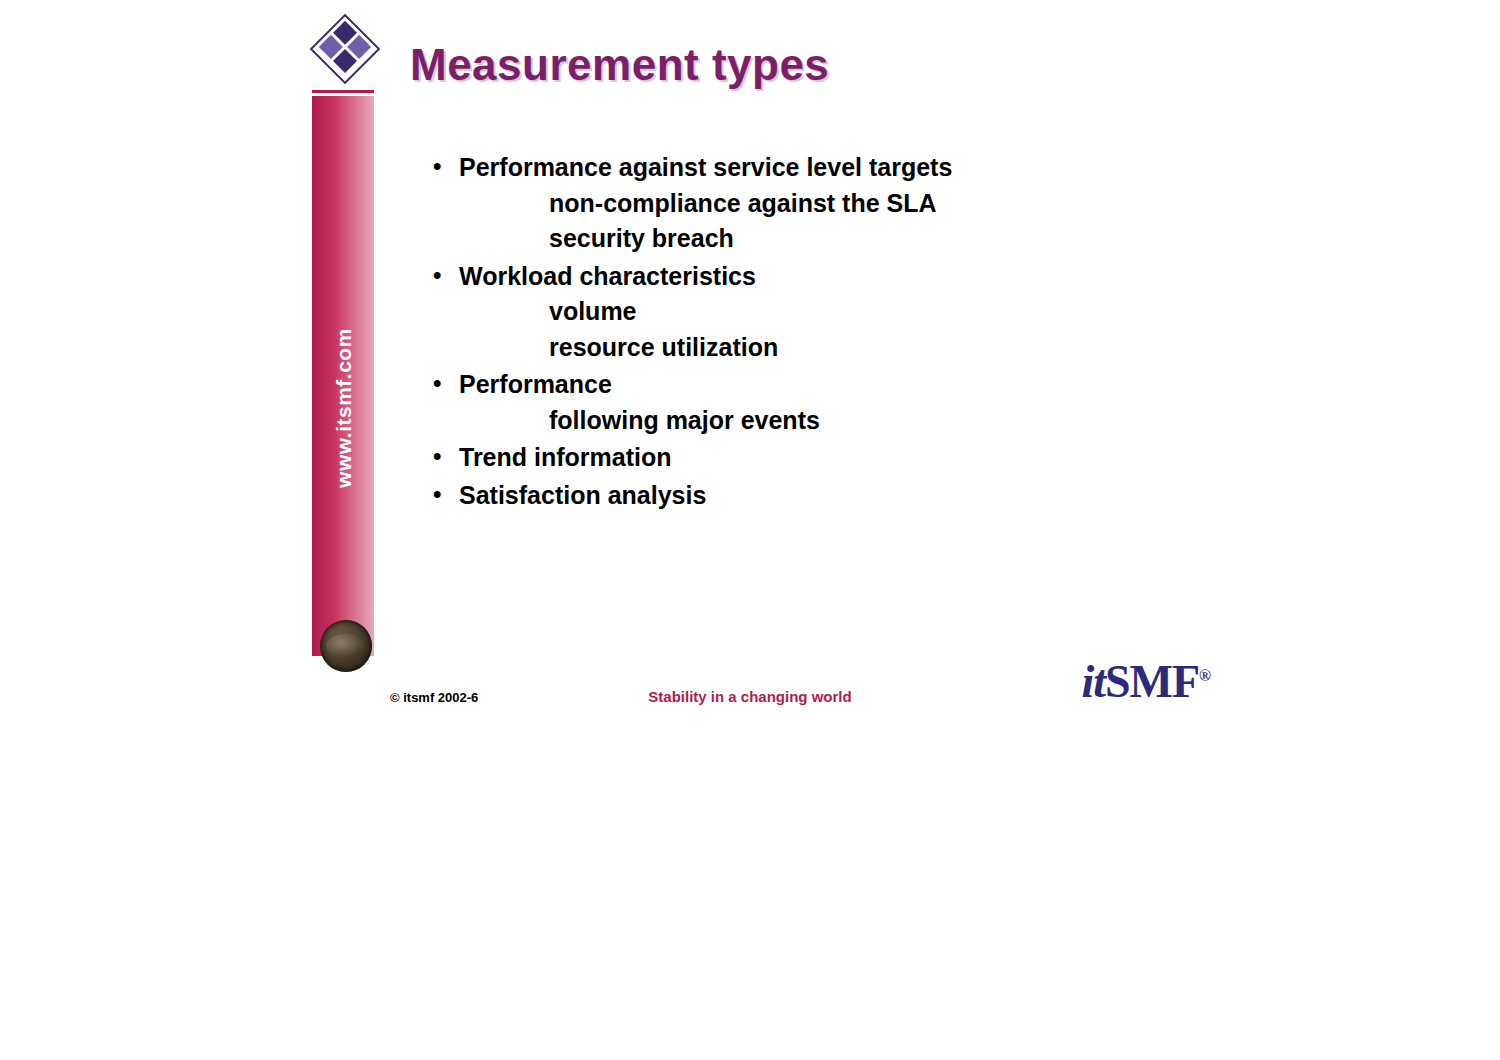www.itsmf.com
Measurement types
Performance against service level targets
non-compliance against the SLA
security breach
Workload characteristics
volume
resource utilization
Performance
following major events
Trend information
Satisfaction analysis
© itsmf 2002-6
Stability in a changing world
it SMF®